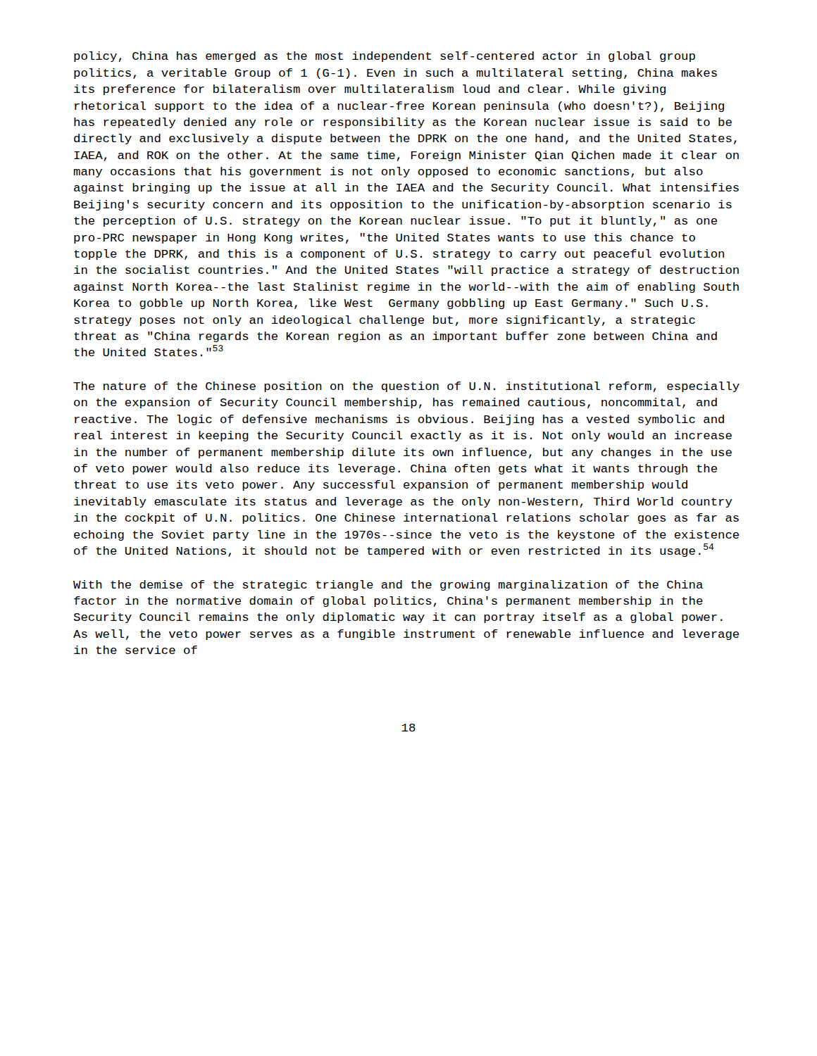policy, China has emerged as the most independent self-centered actor in global group politics, a veritable Group of 1 (G-1). Even in such a multilateral setting, China makes its preference for bilateralism over multilateralism loud and clear. While giving rhetorical support to the idea of a nuclear-free Korean peninsula (who doesn't?), Beijing has repeatedly denied any role or responsibility as the Korean nuclear issue is said to be directly and exclusively a dispute between the DPRK on the one hand, and the United States, IAEA, and ROK on the other. At the same time, Foreign Minister Qian Qichen made it clear on many occasions that his government is not only opposed to economic sanctions, but also against bringing up the issue at all in the IAEA and the Security Council. What intensifies Beijing's security concern and its opposition to the unification-by-absorption scenario is the perception of U.S. strategy on the Korean nuclear issue. "To put it bluntly," as one pro-PRC newspaper in Hong Kong writes, "the United States wants to use this chance to topple the DPRK, and this is a component of U.S. strategy to carry out peaceful evolution in the socialist countries." And the United States "will practice a strategy of destruction against North Korea--the last Stalinist regime in the world--with the aim of enabling South Korea to gobble up North Korea, like West Germany gobbling up East Germany." Such U.S. strategy poses not only an ideological challenge but, more significantly, a strategic threat as "China regards the Korean region as an important buffer zone between China and the United States."53
The nature of the Chinese position on the question of U.N. institutional reform, especially on the expansion of Security Council membership, has remained cautious, noncommital, and reactive. The logic of defensive mechanisms is obvious. Beijing has a vested symbolic and real interest in keeping the Security Council exactly as it is. Not only would an increase in the number of permanent membership dilute its own influence, but any changes in the use of veto power would also reduce its leverage. China often gets what it wants through the threat to use its veto power. Any successful expansion of permanent membership would inevitably emasculate its status and leverage as the only non-Western, Third World country in the cockpit of U.N. politics. One Chinese international relations scholar goes as far as echoing the Soviet party line in the 1970s--since the veto is the keystone of the existence of the United Nations, it should not be tampered with or even restricted in its usage.54
With the demise of the strategic triangle and the growing marginalization of the China factor in the normative domain of global politics, China's permanent membership in the Security Council remains the only diplomatic way it can portray itself as a global power. As well, the veto power serves as a fungible instrument of renewable influence and leverage in the service of
18